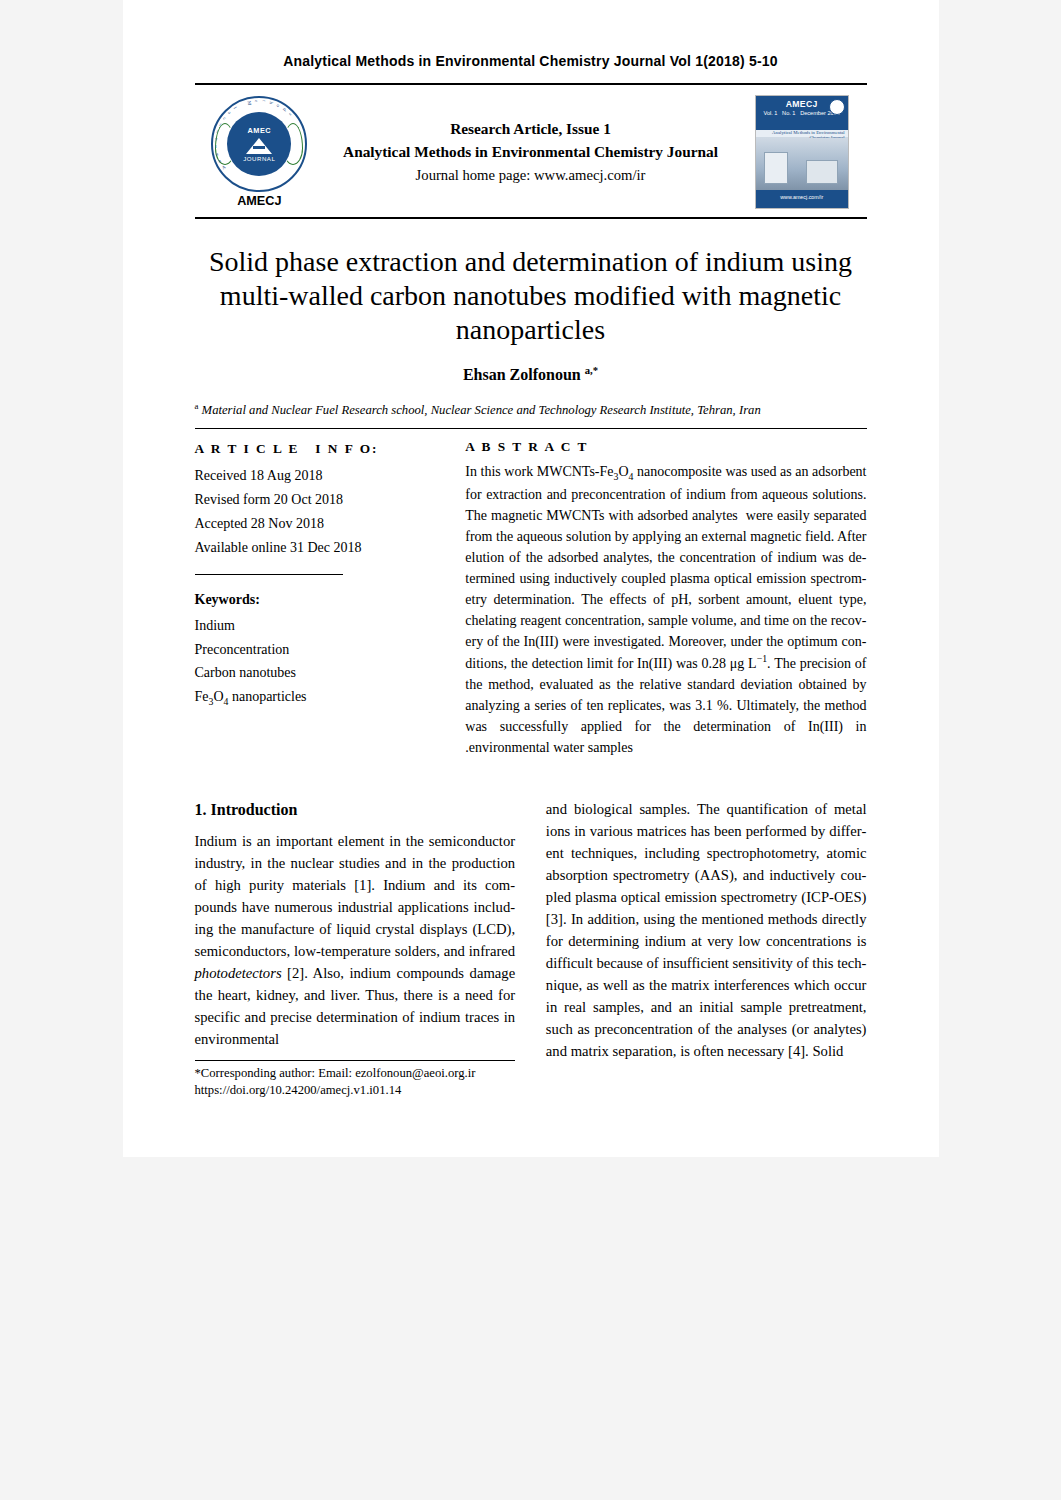Analytical Methods in Environmental Chemistry Journal Vol 1(2018) 5-10
| A n a l y t i c a l M e t h o d s AMEC JOURNAL AMECJ | Research Article, Issue 1 Analytical Methods in Environmental Chemistry Journal Journal home page: www.amecj.com/ir | AMECJ Vol. 1 No. 1 December 2018 Analytical Methods in Environmental Chemistry Journal www.amecj.com/ir |
Solid phase extraction and determination of indium using multi-walled carbon nanotubes modified with magnetic nanoparticles
Ehsan Zolfonoun a,*
a Material and Nuclear Fuel Research school, Nuclear Science and Technology Research Institute, Tehran, Iran
A R T I C L E I N F O:
Received 18 Aug 2018
Revised form 20 Oct 2018
Accepted 28 Nov 2018
Available online 31 Dec 2018
Keywords:
Indium
Preconcentration
Carbon nanotubes
Fe3O4 nanoparticles
A B S T R A C T
In this work MWCNTs-Fe3O4 nanocomposite was used as an adsorbent for extraction and preconcentration of indium from aqueous solutions. The magnetic MWCNTs with adsorbed analytes were easily separated from the aqueous solution by applying an external magnetic field. After elution of the adsorbed analytes, the concentration of indium was determined using inductively coupled plasma optical emission spectrometry determination. The effects of pH, sorbent amount, eluent type, chelating reagent concentration, sample volume, and time on the recovery of the In(III) were investigated. Moreover, under the optimum conditions, the detection limit for In(III) was 0.28 μg L−1. The precision of the method, evaluated as the relative standard deviation obtained by analyzing a series of ten replicates, was 3.1 %. Ultimately, the method was successfully applied for the determination of In(III) in .environmental water samples
1. Introduction
Indium is an important element in the semiconductor industry, in the nuclear studies and in the production of high purity materials [1]. Indium and its compounds have numerous industrial applications including the manufacture of liquid crystal displays (LCD), semiconductors, low-temperature solders, and infrared photodetectors [2]. Also, indium compounds damage the heart, kidney, and liver. Thus, there is a need for specific and precise determination of indium traces in environmental
*Corresponding author: Email: ezolfonoun@aeoi.org.ir
https://doi.org/10.24200/amecj.v1.i01.14
and biological samples. The quantification of metal ions in various matrices has been performed by different techniques, including spectrophotometry, atomic absorption spectrometry (AAS), and inductively coupled plasma optical emission spectrometry (ICP-OES) [3]. In addition, using the mentioned methods directly for determining indium at very low concentrations is difficult because of insufficient sensitivity of this technique, as well as the matrix interferences which occur in real samples, and an initial sample pretreatment, such as preconcentration of the analyses (or analytes) and matrix separation, is often necessary [4]. Solid